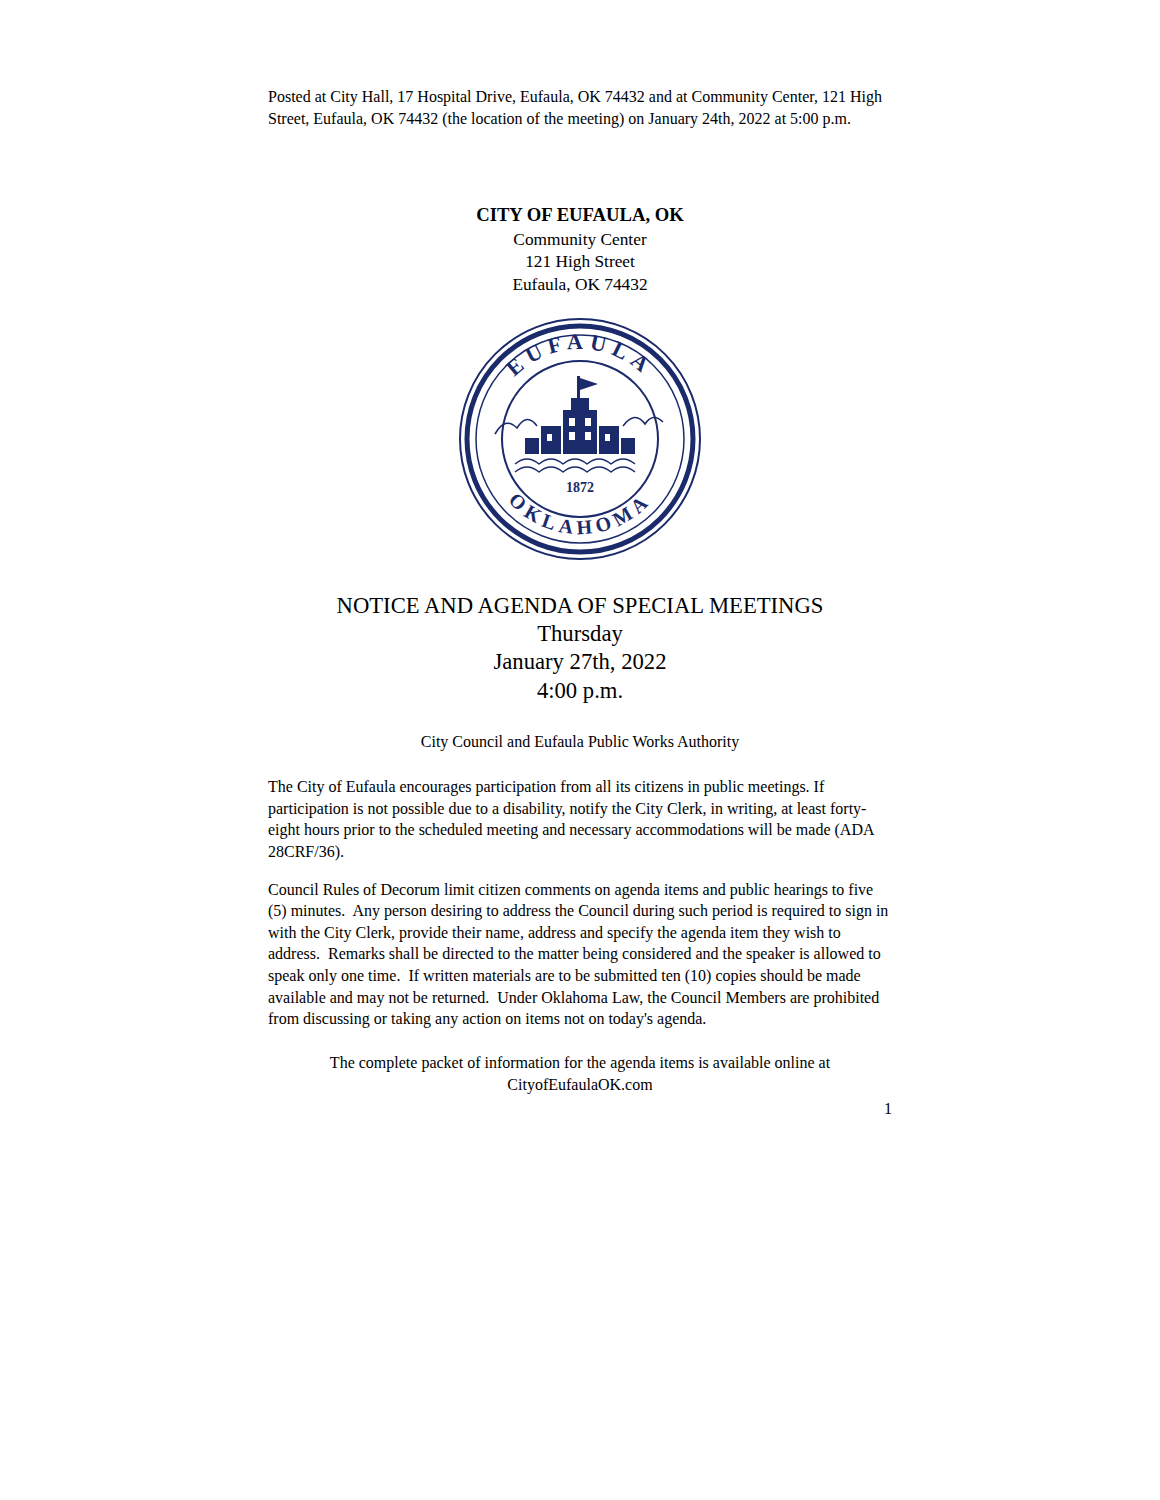Posted at City Hall, 17 Hospital Drive, Eufaula, OK 74432 and at Community Center, 121 High Street, Eufaula, OK 74432 (the location of the meeting) on January 24th, 2022 at 5:00 p.m.
CITY OF EUFAULA, OK Community Center 121 High Street Eufaula, OK 74432
Seal of the City of Eufaula, Oklahoma, 1872 EUFAULA OKLAHOMA 1872
NOTICE AND AGENDA OF SPECIAL MEETINGS Thursday January 27th, 2022 4:00 p.m.
City Council and Eufaula Public Works Authority
The City of Eufaula encourages participation from all its citizens in public meetings. If participation is not possible due to a disability, notify the City Clerk, in writing, at least forty-eight hours prior to the scheduled meeting and necessary accommodations will be made (ADA 28CRF/36).
Council Rules of Decorum limit citizen comments on agenda items and public hearings to five (5) minutes. Any person desiring to address the Council during such period is required to sign in with the City Clerk, provide their name, address and specify the agenda item they wish to address. Remarks shall be directed to the matter being considered and the speaker is allowed to speak only one time. If written materials are to be submitted ten (10) copies should be made available and may not be returned. Under Oklahoma Law, the Council Members are prohibited from discussing or taking any action on items not on today's agenda.
The complete packet of information for the agenda items is available online at
CityofEufaulaOK.com
1